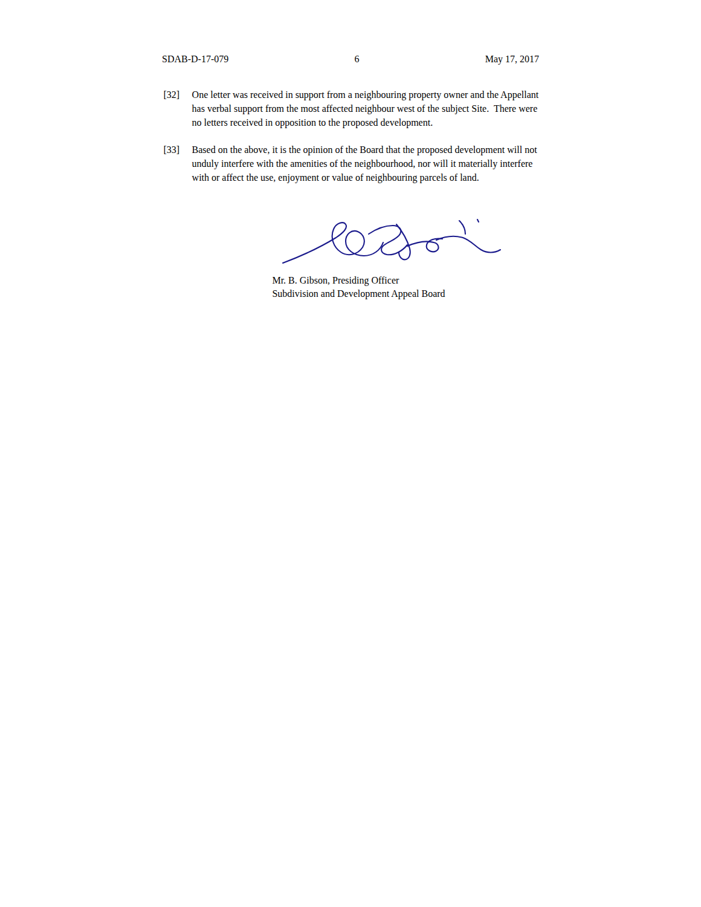SDAB-D-17-079
6
May 17, 2017
[32]
One letter was received in support from a neighbouring property owner and the Appellant has verbal support from the most affected neighbour west of the subject Site. There were no letters received in opposition to the proposed development.
[33]
Based on the above, it is the opinion of the Board that the proposed development will not unduly interfere with the amenities of the neighbourhood, nor will it materially interfere with or affect the use, enjoyment or value of neighbouring parcels of land.
Mr. B. Gibson, Presiding Officer
Subdivision and Development Appeal Board